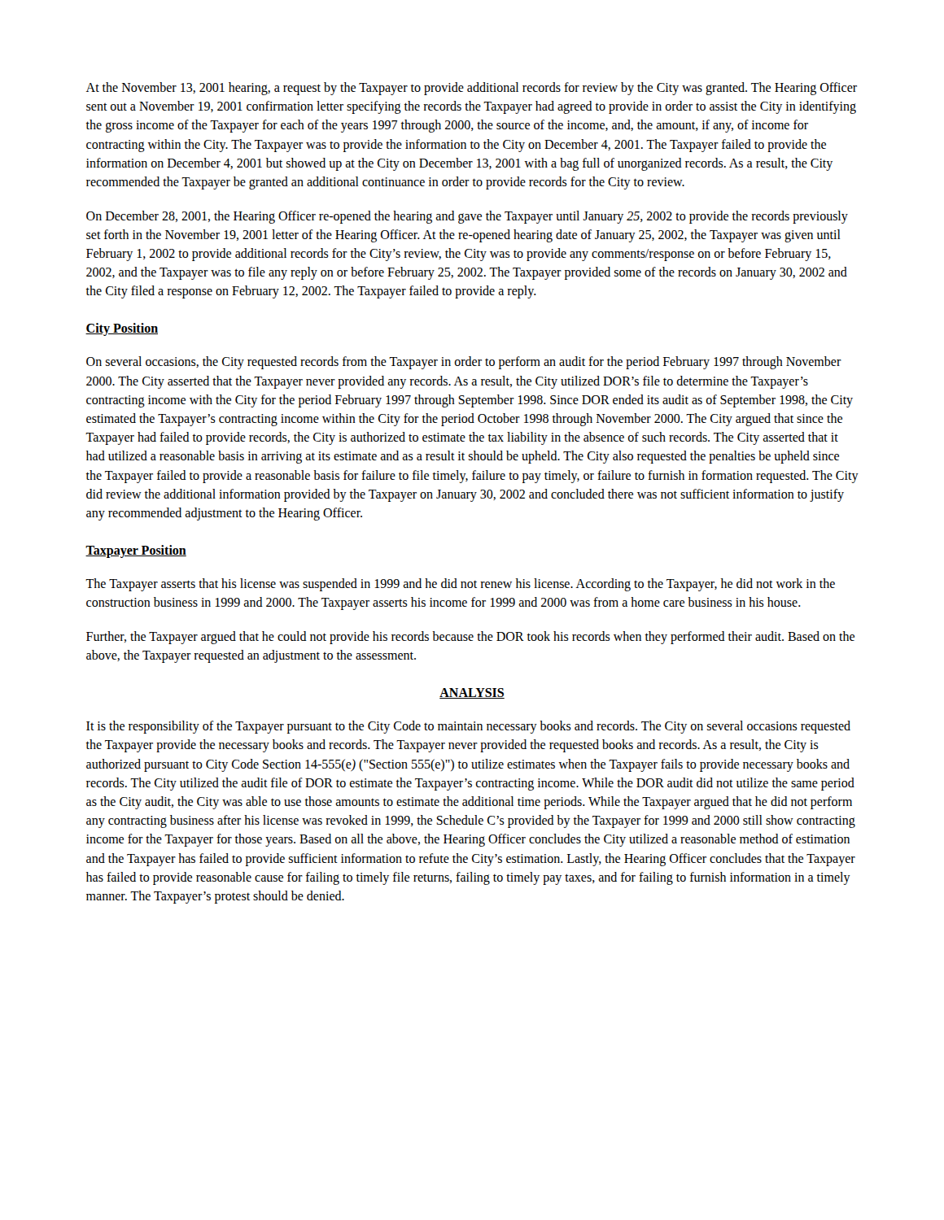At the November 13, 2001 hearing, a request by the Taxpayer to provide additional records for review by the City was granted. The Hearing Officer sent out a November 19, 2001 confirmation letter specifying the records the Taxpayer had agreed to provide in order to assist the City in identifying the gross income of the Taxpayer for each of the years 1997 through 2000, the source of the income, and, the amount, if any, of income for contracting within the City. The Taxpayer was to provide the information to the City on December 4, 2001. The Taxpayer failed to provide the information on December 4, 2001 but showed up at the City on December 13, 2001 with a bag full of unorganized records. As a result, the City recommended the Taxpayer be granted an additional continuance in order to provide records for the City to review.
On December 28, 2001, the Hearing Officer re-opened the hearing and gave the Taxpayer until January 25, 2002 to provide the records previously set forth in the November 19, 2001 letter of the Hearing Officer. At the re-opened hearing date of January 25, 2002, the Taxpayer was given until February 1, 2002 to provide additional records for the City’s review, the City was to provide any comments/response on or before February 15, 2002, and the Taxpayer was to file any reply on or before February 25, 2002. The Taxpayer provided some of the records on January 30, 2002 and the City filed a response on February 12, 2002. The Taxpayer failed to provide a reply.
City Position
On several occasions, the City requested records from the Taxpayer in order to perform an audit for the period February 1997 through November 2000. The City asserted that the Taxpayer never provided any records. As a result, the City utilized DOR’s file to determine the Taxpayer’s contracting income with the City for the period February 1997 through September 1998. Since DOR ended its audit as of September 1998, the City estimated the Taxpayer’s contracting income within the City for the period October 1998 through November 2000. The City argued that since the Taxpayer had failed to provide records, the City is authorized to estimate the tax liability in the absence of such records. The City asserted that it had utilized a reasonable basis in arriving at its estimate and as a result it should be upheld. The City also requested the penalties be upheld since the Taxpayer failed to provide a reasonable basis for failure to file timely, failure to pay timely, or failure to furnish in formation requested. The City did review the additional information provided by the Taxpayer on January 30, 2002 and concluded there was not sufficient information to justify any recommended adjustment to the Hearing Officer.
Taxpayer Position
The Taxpayer asserts that his license was suspended in 1999 and he did not renew his license. According to the Taxpayer, he did not work in the construction business in 1999 and 2000. The Taxpayer asserts his income for 1999 and 2000 was from a home care business in his house.
Further, the Taxpayer argued that he could not provide his records because the DOR took his records when they performed their audit. Based on the above, the Taxpayer requested an adjustment to the assessment.
ANALYSIS
It is the responsibility of the Taxpayer pursuant to the City Code to maintain necessary books and records. The City on several occasions requested the Taxpayer provide the necessary books and records. The Taxpayer never provided the requested books and records. As a result, the City is authorized pursuant to City Code Section 14-555(e) ("Section 555(e)") to utilize estimates when the Taxpayer fails to provide necessary books and records. The City utilized the audit file of DOR to estimate the Taxpayer’s contracting income. While the DOR audit did not utilize the same period as the City audit, the City was able to use those amounts to estimate the additional time periods. While the Taxpayer argued that he did not perform any contracting business after his license was revoked in 1999, the Schedule C’s provided by the Taxpayer for 1999 and 2000 still show contracting income for the Taxpayer for those years. Based on all the above, the Hearing Officer concludes the City utilized a reasonable method of estimation and the Taxpayer has failed to provide sufficient information to refute the City’s estimation. Lastly, the Hearing Officer concludes that the Taxpayer has failed to provide reasonable cause for failing to timely file returns, failing to timely pay taxes, and for failing to furnish information in a timely manner. The Taxpayer’s protest should be denied.